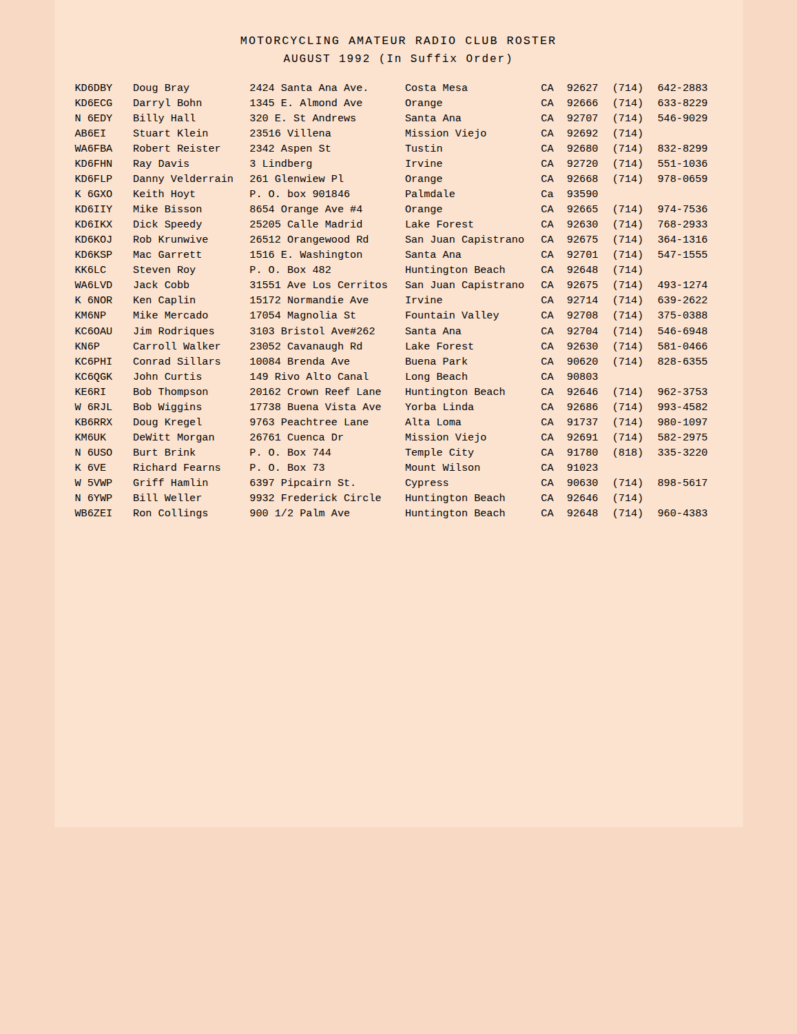MOTORCYCLING AMATEUR RADIO CLUB ROSTER
AUGUST 1992 (In Suffix Order)
| KD6DBY | Doug Bray | 2424 Santa Ana Ave. | Costa Mesa | CA | 92627 | (714) | 642-2883 |
| KD6ECG | Darryl Bohn | 1345 E. Almond Ave | Orange | CA | 92666 | (714) | 633-8229 |
| N 6EDY | Billy Hall | 320 E. St Andrews | Santa Ana | CA | 92707 | (714) | 546-9029 |
| AB6EI | Stuart Klein | 23516 Villena | Mission Viejo | CA | 92692 | (714) | |
| WA6FBA | Robert Reister | 2342 Aspen St | Tustin | CA | 92680 | (714) | 832-8299 |
| KD6FHN | Ray Davis | 3 Lindberg | Irvine | CA | 92720 | (714) | 551-1036 |
| KD6FLP | Danny Velderrain | 261 Glenwiew Pl | Orange | CA | 92668 | (714) | 978-0659 |
| K 6GXO | Keith Hoyt | P. O. box 901846 | Palmdale | Ca | 93590 | | |
| KD6IIY | Mike Bisson | 8654 Orange Ave #4 | Orange | CA | 92665 | (714) | 974-7536 |
| KD6IKX | Dick Speedy | 25205 Calle Madrid | Lake Forest | CA | 92630 | (714) | 768-2933 |
| KD6KOJ | Rob Krunwive | 26512 Orangewood Rd | San Juan Capistrano | CA | 92675 | (714) | 364-1316 |
| KD6KSP | Mac Garrett | 1516 E. Washington | Santa Ana | CA | 92701 | (714) | 547-1555 |
| KK6LC | Steven Roy | P. O. Box 482 | Huntington Beach | CA | 92648 | (714) | |
| WA6LVD | Jack Cobb | 31551 Ave Los Cerritos | San Juan Capistrano | CA | 92675 | (714) | 493-1274 |
| K 6NOR | Ken Caplin | 15172 Normandie Ave | Irvine | CA | 92714 | (714) | 639-2622 |
| KM6NP | Mike Mercado | 17054 Magnolia St | Fountain Valley | CA | 92708 | (714) | 375-0388 |
| KC6OAU | Jim Rodriques | 3103 Bristol Ave#262 | Santa Ana | CA | 92704 | (714) | 546-6948 |
| KN6P | Carroll Walker | 23052 Cavanaugh Rd | Lake Forest | CA | 92630 | (714) | 581-0466 |
| KC6PHI | Conrad Sillars | 10084 Brenda Ave | Buena Park | CA | 90620 | (714) | 828-6355 |
| KC6QGK | John Curtis | 149 Rivo Alto Canal | Long Beach | CA | 90803 | | |
| KE6RI | Bob Thompson | 20162 Crown Reef Lane | Huntington Beach | CA | 92646 | (714) | 962-3753 |
| W 6RJL | Bob Wiggins | 17738 Buena Vista Ave | Yorba Linda | CA | 92686 | (714) | 993-4582 |
| KB6RRX | Doug Kregel | 9763 Peachtree Lane | Alta Loma | CA | 91737 | (714) | 980-1097 |
| KM6UK | DeWitt Morgan | 26761 Cuenca Dr | Mission Viejo | CA | 92691 | (714) | 582-2975 |
| N 6USO | Burt Brink | P. O. Box 744 | Temple City | CA | 91780 | (818) | 335-3220 |
| K 6VE | Richard Fearns | P. O. Box 73 | Mount Wilson | CA | 91023 | | |
| W 5VWP | Griff Hamlin | 6397 Pipcairn St. | Cypress | CA | 90630 | (714) | 898-5617 |
| N 6YWP | Bill Weller | 9932 Frederick Circle | Huntington Beach | CA | 92646 | (714) | |
| WB6ZEI | Ron Collings | 900 1/2 Palm Ave | Huntington Beach | CA | 92648 | (714) | 960-4383 |